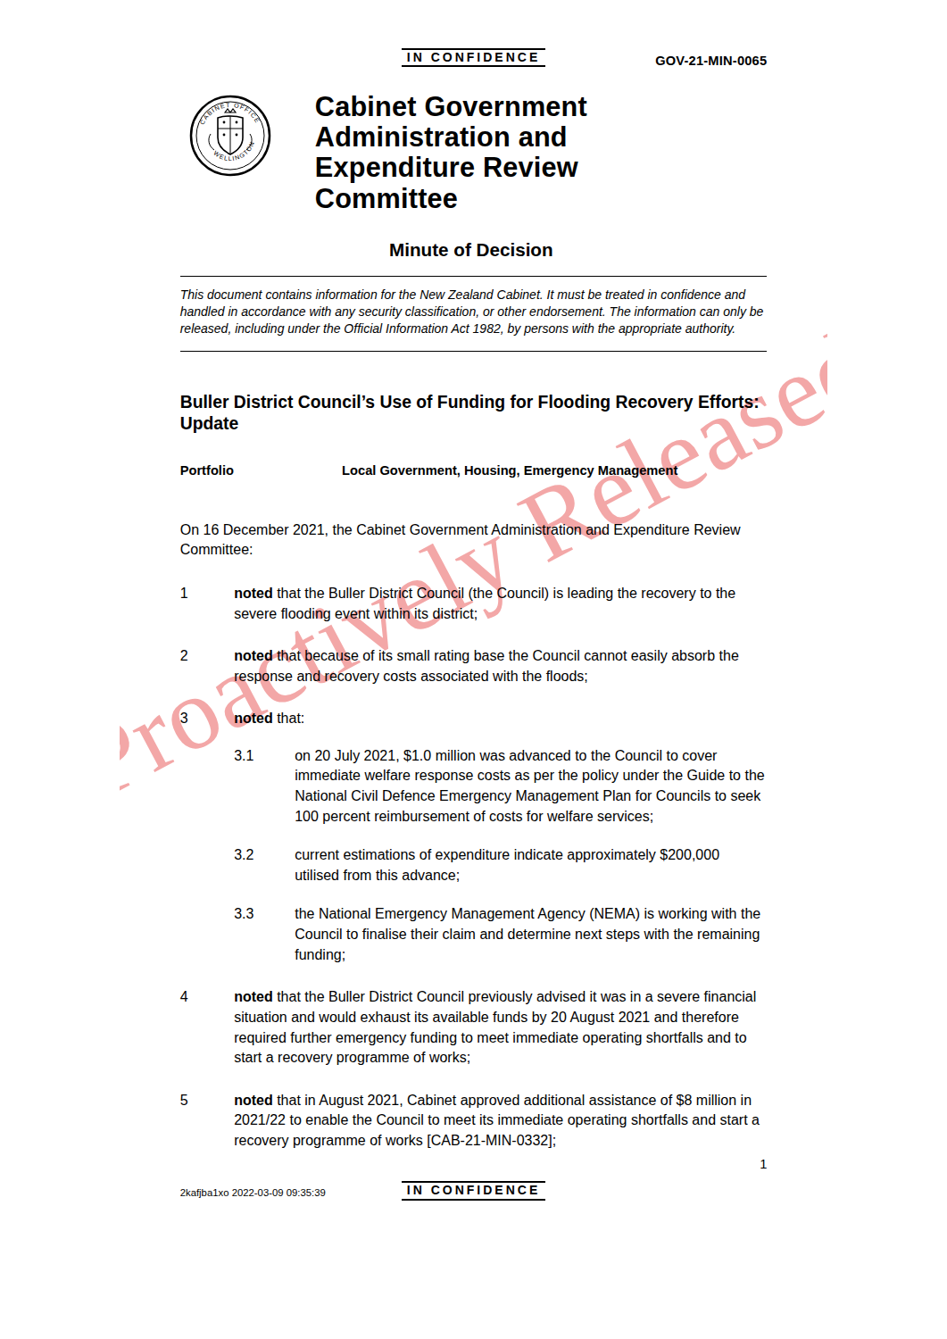Proactively Released
IN CONFIDENCE GOV-21-MIN-0065
CABINET OFFICE WELLINGTON
Cabinet Government
Administration and
Expenditure Review
Committee
Minute of Decision
This document contains information for the New Zealand Cabinet. It must be treated in confidence and handled in accordance with any security classification, or other endorsement. The information can only be released, including under the Official Information Act 1982, by persons with the appropriate authority.
Buller District Council’s Use of Funding for Flooding Recovery Efforts:
Update
Portfolio
Local Government, Housing, Emergency Management
On 16 December 2021, the Cabinet Government Administration and Expenditure Review
Committee:
1 noted that the Buller District Council (the Council) is leading the recovery to the severe flooding event within its district;
2 noted that because of its small rating base the Council cannot easily absorb the response and recovery costs associated with the floods;
3 noted that:
3.1 on 20 July 2021, $1.0 million was advanced to the Council to cover immediate welfare response costs as per the policy under the Guide to the National Civil Defence Emergency Management Plan for Councils to seek 100 percent reimbursement of costs for welfare services;
3.2 current estimations of expenditure indicate approximately $200,000 utilised from this advance;
3.3 the National Emergency Management Agency (NEMA) is working with the Council to finalise their claim and determine next steps with the remaining funding;
4 noted that the Buller District Council previously advised it was in a severe financial situation and would exhaust its available funds by 20 August 2021 and therefore required further emergency funding to meet immediate operating shortfalls and to start a recovery programme of works;
5 noted that in August 2021, Cabinet approved additional assistance of $8 million in 2021/22 to enable the Council to meet its immediate operating shortfalls and start a recovery programme of works [CAB-21-MIN-0332];
1
IN CONFIDENCE
2kafjba1xo 2022-03-09 09:35:39